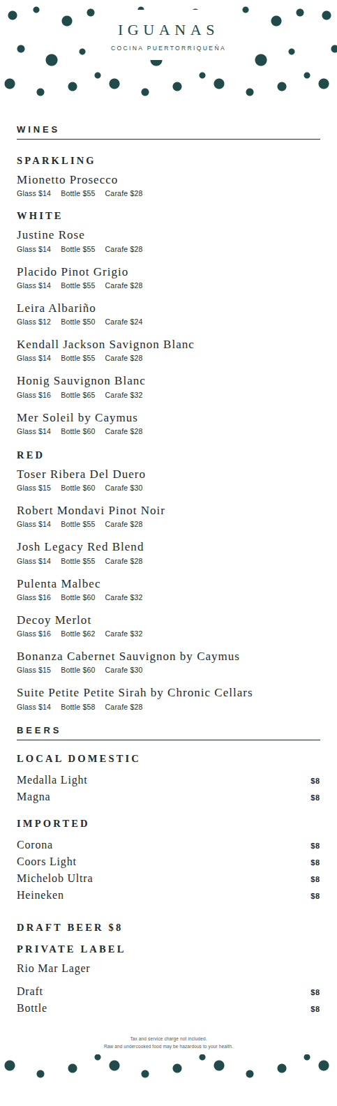IGUANAS
Cocina Puertorriqueña
Wines
Sparkling
Mionetto Prosecco
Glass $14 Bottle $55 Carafe $28
White
Justine Rose
Glass $14 Bottle $55 Carafe $28
Placido Pinot Grigio
Glass $14 Bottle $55 Carafe $28
Leira Albariño
Glass $12 Bottle $50 Carafe $24
Kendall Jackson Savignon Blanc
Glass $14 Bottle $55 Carafe $28
Honig Sauvignon Blanc
Glass $16 Bottle $65 Carafe $32
Mer Soleil by Caymus
Glass $14 Bottle $60 Carafe $28
Red
Toser Ribera Del Duero
Glass $15 Bottle $60 Carafe $30
Robert Mondavi Pinot Noir
Glass $14 Bottle $55 Carafe $28
Josh Legacy Red Blend
Glass $14 Bottle $55 Carafe $28
Pulenta Malbec
Glass $16 Bottle $60 Carafe $32
Decoy Merlot
Glass $16 Bottle $62 Carafe $32
Bonanza Cabernet Sauvignon by Caymus
Glass $15 Bottle $60 Carafe $30
Suite Petite Petite Sirah by Chronic Cellars
Glass $14 Bottle $58 Carafe $28
Beers
Local Domestic
Medalla Light$8
Magna$8
Imported
Corona$8
Coors Light$8
Michelob Ultra$8
Heineken$8
Draft Beer $8
Private Label
Rio Mar Lager
Draft$8
Bottle$8
Tax and service charge not included.
Raw and undercooked food may be hazardous to your health.